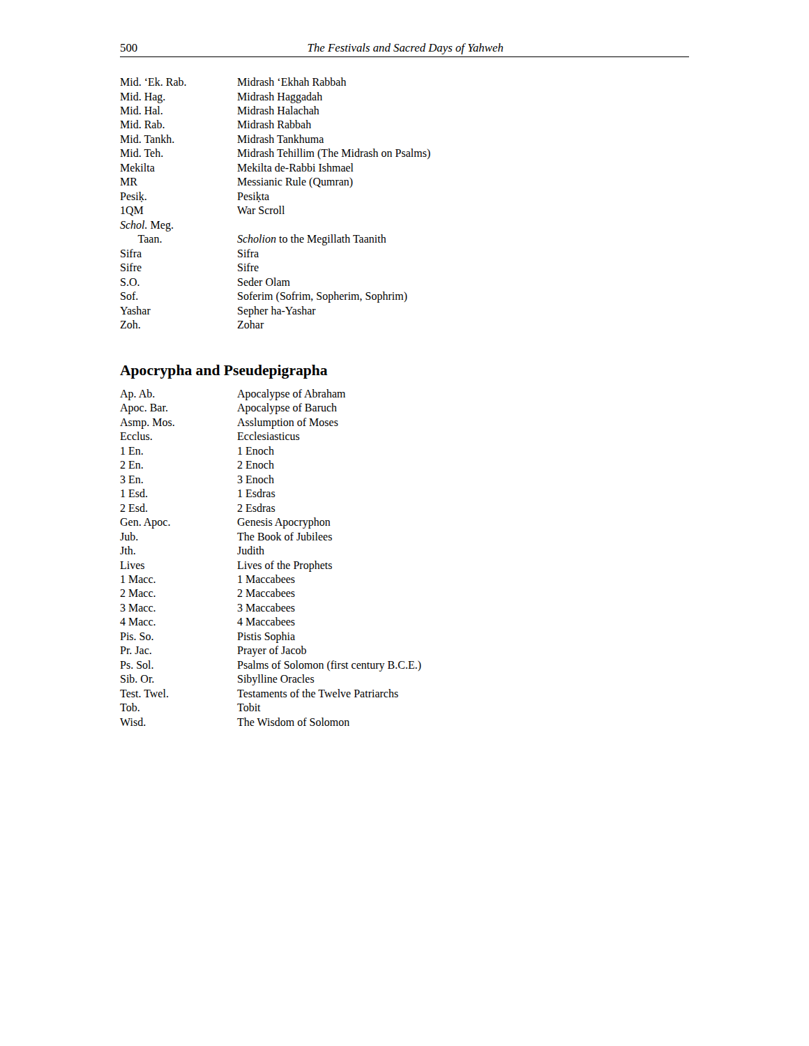500 The Festivals and Sacred Days of Yahweh
Mid. ‘Ek. Rab.
Midrash ‘Ekhah Rabbah
Mid. Hag.
Midrash Haggadah
Mid. Hal.
Midrash Halachah
Mid. Rab.
Midrash Rabbah
Mid. Tankh.
Midrash Tankhuma
Mid. Teh.
Midrash Tehillim (The Midrash on Psalms)
Mekilta
Mekilta de-Rabbi Ishmael
MR
Messianic Rule (Qumran)
Pesiḳ.
Pesiḳta
1QM
War Scroll
Schol. Meg.
Taan.
Scholion to the Megillath Taanith
Sifra
Sifra
Sifre
Sifre
S.O.
Seder Olam
Sof.
Soferim (Sofrim, Sopherim, Sophrim)
Yashar
Sepher ha-Yashar
Zoh.
Zohar
Apocrypha and Pseudepigrapha
Ap. Ab.
Apocalypse of Abraham
Apoc. Bar.
Apocalypse of Baruch
Asmp. Mos.
Asslumption of Moses
Ecclus.
Ecclesiasticus
1 En.
1 Enoch
2 En.
2 Enoch
3 En.
3 Enoch
1 Esd.
1 Esdras
2 Esd.
2 Esdras
Gen. Apoc.
Genesis Apocryphon
Jub.
The Book of Jubilees
Jth.
Judith
Lives
Lives of the Prophets
1 Macc.
1 Maccabees
2 Macc.
2 Maccabees
3 Macc.
3 Maccabees
4 Macc.
4 Maccabees
Pis. So.
Pistis Sophia
Pr. Jac.
Prayer of Jacob
Ps. Sol.
Psalms of Solomon (first century B.C.E.)
Sib. Or.
Sibylline Oracles
Test. Twel.
Testaments of the Twelve Patriarchs
Tob.
Tobit
Wisd.
The Wisdom of Solomon